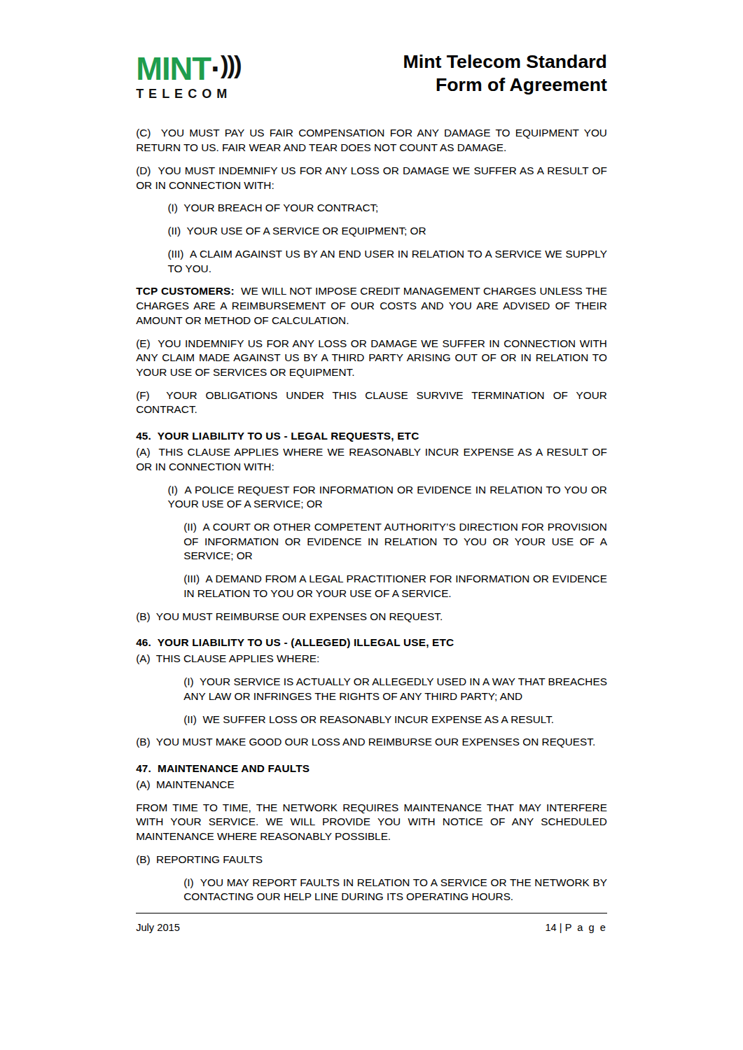MINT·))) TELECOM
Mint Telecom Standard
Form of Agreement
(C) YOU MUST PAY US FAIR COMPENSATION FOR ANY DAMAGE TO EQUIPMENT YOU RETURN TO US. FAIR WEAR AND TEAR DOES NOT COUNT AS DAMAGE.
(D) YOU MUST INDEMNIFY US FOR ANY LOSS OR DAMAGE WE SUFFER AS A RESULT OF OR IN CONNECTION WITH:
(I) YOUR BREACH OF YOUR CONTRACT;
(II) YOUR USE OF A SERVICE OR EQUIPMENT; OR
(III) A CLAIM AGAINST US BY AN END USER IN RELATION TO A SERVICE WE SUPPLY TO YOU.
TCP CUSTOMERS: WE WILL NOT IMPOSE CREDIT MANAGEMENT CHARGES UNLESS THE CHARGES ARE A REIMBURSEMENT OF OUR COSTS AND YOU ARE ADVISED OF THEIR AMOUNT OR METHOD OF CALCULATION.
(E) YOU INDEMNIFY US FOR ANY LOSS OR DAMAGE WE SUFFER IN CONNECTION WITH ANY CLAIM MADE AGAINST US BY A THIRD PARTY ARISING OUT OF OR IN RELATION TO YOUR USE OF SERVICES OR EQUIPMENT.
(F) YOUR OBLIGATIONS UNDER THIS CLAUSE SURVIVE TERMINATION OF YOUR CONTRACT.
45. YOUR LIABILITY TO US - LEGAL REQUESTS, ETC
(A) THIS CLAUSE APPLIES WHERE WE REASONABLY INCUR EXPENSE AS A RESULT OF OR IN CONNECTION WITH:
(I) A POLICE REQUEST FOR INFORMATION OR EVIDENCE IN RELATION TO YOU OR YOUR USE OF A SERVICE; OR
(II) A COURT OR OTHER COMPETENT AUTHORITY’S DIRECTION FOR PROVISION OF INFORMATION OR EVIDENCE IN RELATION TO YOU OR YOUR USE OF A SERVICE; OR
(III) A DEMAND FROM A LEGAL PRACTITIONER FOR INFORMATION OR EVIDENCE IN RELATION TO YOU OR YOUR USE OF A SERVICE.
(B) YOU MUST REIMBURSE OUR EXPENSES ON REQUEST.
46. YOUR LIABILITY TO US - (ALLEGED) ILLEGAL USE, ETC
(A) THIS CLAUSE APPLIES WHERE:
(I) YOUR SERVICE IS ACTUALLY OR ALLEGEDLY USED IN A WAY THAT BREACHES ANY LAW OR INFRINGES THE RIGHTS OF ANY THIRD PARTY; AND
(II) WE SUFFER LOSS OR REASONABLY INCUR EXPENSE AS A RESULT.
(B) YOU MUST MAKE GOOD OUR LOSS AND REIMBURSE OUR EXPENSES ON REQUEST.
47. MAINTENANCE AND FAULTS
(A) MAINTENANCE
FROM TIME TO TIME, THE NETWORK REQUIRES MAINTENANCE THAT MAY INTERFERE WITH YOUR SERVICE. WE WILL PROVIDE YOU WITH NOTICE OF ANY SCHEDULED MAINTENANCE WHERE REASONABLY POSSIBLE.
(B) REPORTING FAULTS
(I) YOU MAY REPORT FAULTS IN RELATION TO A SERVICE OR THE NETWORK BY CONTACTING OUR HELP LINE DURING ITS OPERATING HOURS.
July 2015
14 | P a g e